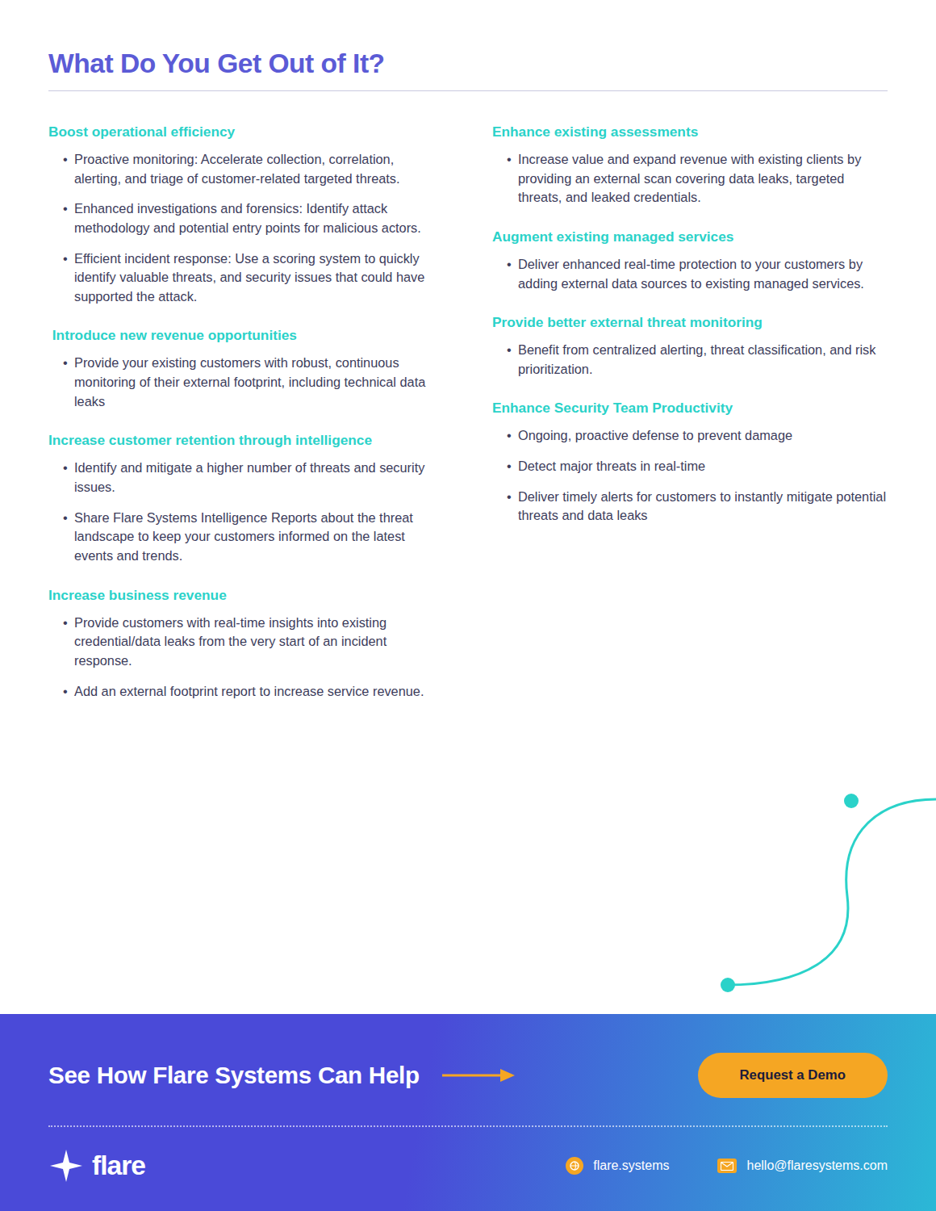What Do You Get Out of It?
Boost operational efficiency
Proactive monitoring: Accelerate collection, correlation, alerting, and triage of customer-related targeted threats.
Enhanced investigations and forensics: Identify attack methodology and potential entry points for malicious actors.
Efficient incident response: Use a scoring system to quickly identify valuable threats, and security issues that could have supported the attack.
Introduce new revenue opportunities
Provide your existing customers with robust, continuous monitoring of their external footprint, including technical data leaks
Increase customer retention through intelligence
Identify and mitigate a higher number of threats and security issues.
Share Flare Systems Intelligence Reports about the threat landscape to keep your customers informed on the latest events and trends.
Increase business revenue
Provide customers with real-time insights into existing credential/data leaks from the very start of an incident response.
Add an external footprint report to increase service revenue.
Enhance existing assessments
Increase value and expand revenue with existing clients by providing an external scan covering data leaks, targeted threats, and leaked credentials.
Augment existing managed services
Deliver enhanced real-time protection to your customers by adding external data sources to existing managed services.
Provide better external threat monitoring
Benefit from centralized alerting, threat classification, and risk prioritization.
Enhance Security Team Productivity
Ongoing, proactive defense to prevent damage
Detect major threats in real-time
Deliver timely alerts for customers to instantly mitigate potential threats and data leaks
See How Flare Systems Can Help
Request a Demo
flare
flare.systems hello@flaresystems.com